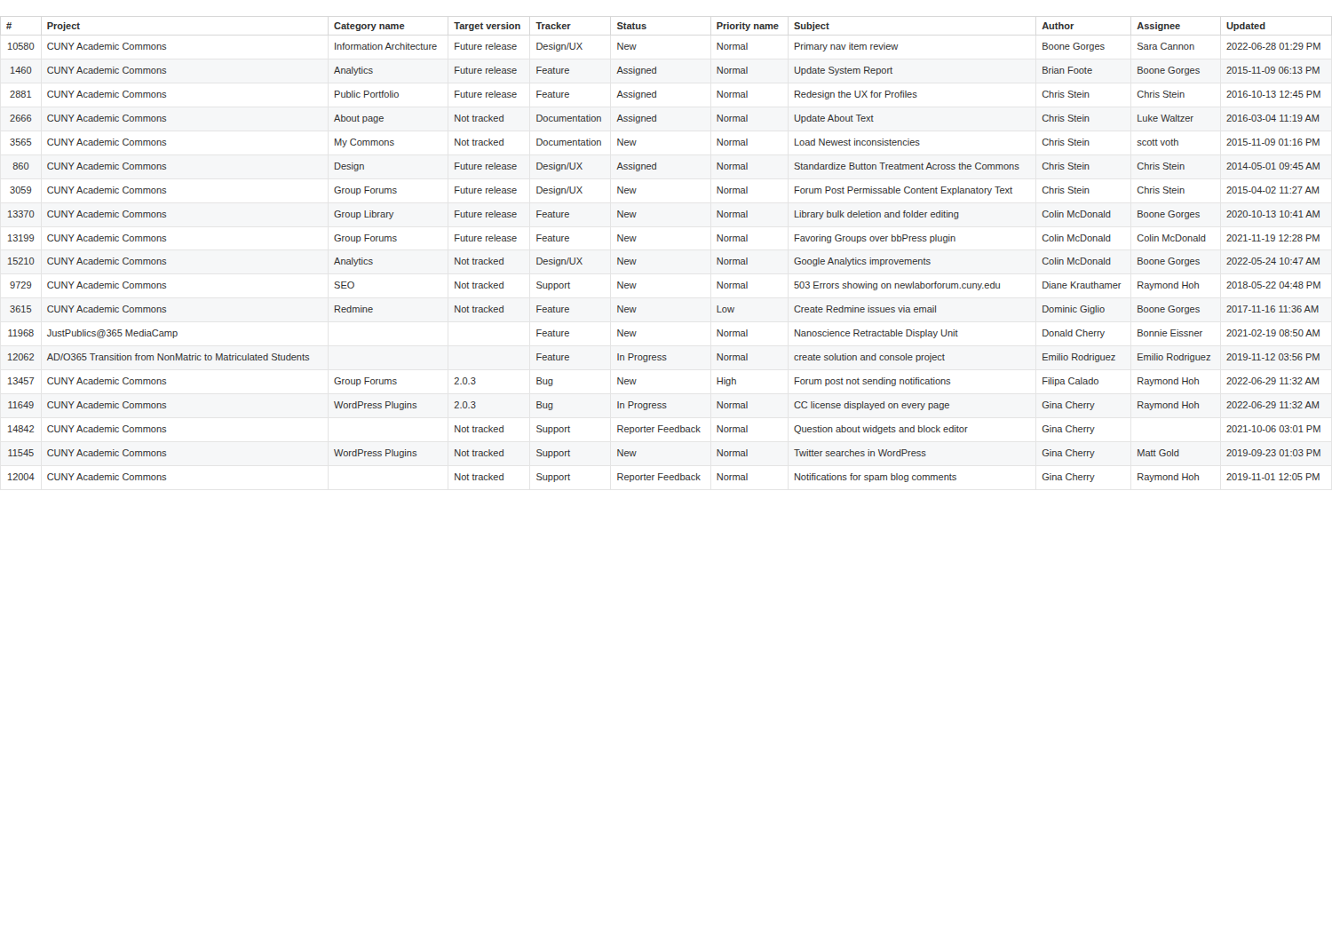| # | Project | Category name | Target version | Tracker | Status | Priority name | Subject | Author | Assignee | Updated |
| --- | --- | --- | --- | --- | --- | --- | --- | --- | --- | --- |
| 10580 | CUNY Academic Commons | Information Architecture | Future release | Design/UX | New | Normal | Primary nav item review | Boone Gorges | Sara Cannon | 2022-06-28 01:29 PM |
| 1460 | CUNY Academic Commons | Analytics | Future release | Feature | Assigned | Normal | Update System Report | Brian Foote | Boone Gorges | 2015-11-09 06:13 PM |
| 2881 | CUNY Academic Commons | Public Portfolio | Future release | Feature | Assigned | Normal | Redesign the UX for Profiles | Chris Stein | Chris Stein | 2016-10-13 12:45 PM |
| 2666 | CUNY Academic Commons | About page | Not tracked | Documentation | Assigned | Normal | Update About Text | Chris Stein | Luke Waltzer | 2016-03-04 11:19 AM |
| 3565 | CUNY Academic Commons | My Commons | Not tracked | Documentation | New | Normal | Load Newest inconsistencies | Chris Stein | scott voth | 2015-11-09 01:16 PM |
| 860 | CUNY Academic Commons | Design | Future release | Design/UX | Assigned | Normal | Standardize Button Treatment Across the Commons | Chris Stein | Chris Stein | 2014-05-01 09:45 AM |
| 3059 | CUNY Academic Commons | Group Forums | Future release | Design/UX | New | Normal | Forum Post Permissable Content Explanatory Text | Chris Stein | Chris Stein | 2015-04-02 11:27 AM |
| 13370 | CUNY Academic Commons | Group Library | Future release | Feature | New | Normal | Library bulk deletion and folder editing | Colin McDonald | Boone Gorges | 2020-10-13 10:41 AM |
| 13199 | CUNY Academic Commons | Group Forums | Future release | Feature | New | Normal | Favoring Groups over bbPress plugin | Colin McDonald | Colin McDonald | 2021-11-19 12:28 PM |
| 15210 | CUNY Academic Commons | Analytics | Not tracked | Design/UX | New | Normal | Google Analytics improvements | Colin McDonald | Boone Gorges | 2022-05-24 10:47 AM |
| 9729 | CUNY Academic Commons | SEO | Not tracked | Support | New | Normal | 503 Errors showing on newlaborforum.cuny.edu | Diane Krauthamer | Raymond Hoh | 2018-05-22 04:48 PM |
| 3615 | CUNY Academic Commons | Redmine | Not tracked | Feature | New | Low | Create Redmine issues via email | Dominic Giglio | Boone Gorges | 2017-11-16 11:36 AM |
| 11968 | JustPublics@365 MediaCamp | | | Feature | New | Normal | Nanoscience Retractable Display Unit | Donald Cherry | Bonnie Eissner | 2021-02-19 08:50 AM |
| 12062 | AD/O365 Transition from NonMatric to Matriculated Students | | | Feature | In Progress | Normal | create solution and console project | Emilio Rodriguez | Emilio Rodriguez | 2019-11-12 03:56 PM |
| 13457 | CUNY Academic Commons | Group Forums | 2.0.3 | Bug | New | High | Forum post not sending notifications | Filipa Calado | Raymond Hoh | 2022-06-29 11:32 AM |
| 11649 | CUNY Academic Commons | WordPress Plugins | 2.0.3 | Bug | In Progress | Normal | CC license displayed on every page | Gina Cherry | Raymond Hoh | 2022-06-29 11:32 AM |
| 14842 | CUNY Academic Commons | | Not tracked | Support | Reporter Feedback | Normal | Question about widgets and block editor | Gina Cherry | | 2021-10-06 03:01 PM |
| 11545 | CUNY Academic Commons | WordPress Plugins | Not tracked | Support | New | Normal | Twitter searches in WordPress | Gina Cherry | Matt Gold | 2019-09-23 01:03 PM |
| 12004 | CUNY Academic Commons | | Not tracked | Support | Reporter Feedback | Normal | Notifications for spam blog comments | Gina Cherry | Raymond Hoh | 2019-11-01 12:05 PM |